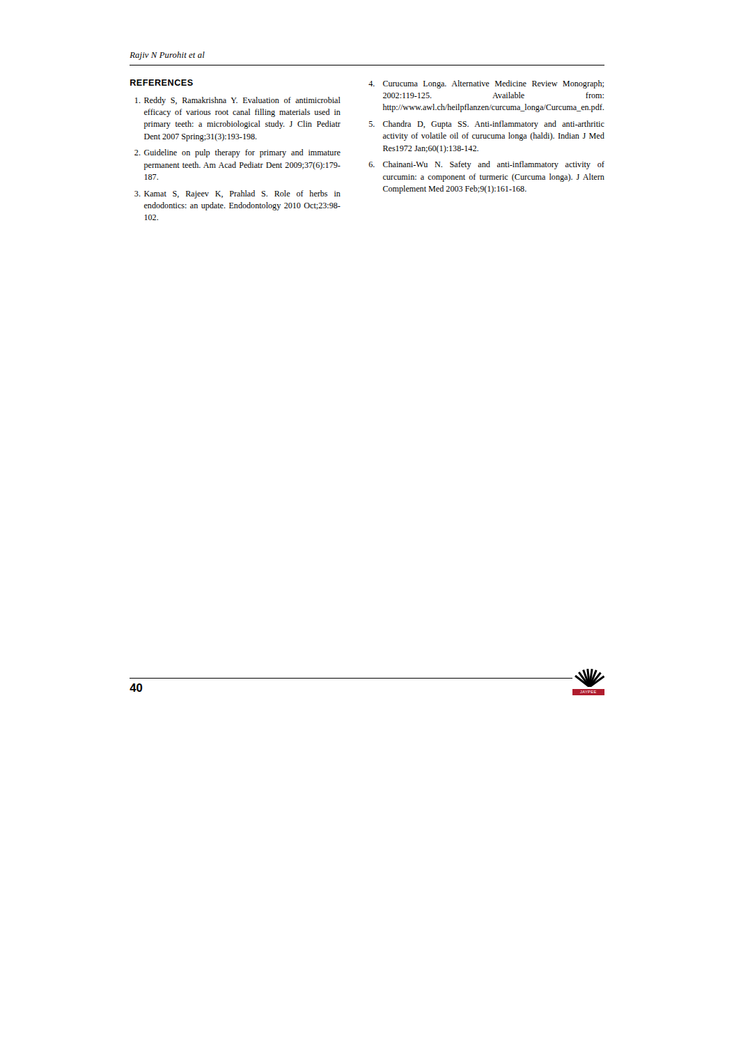Rajiv N Purohit et al
REFERENCES
Reddy S, Ramakrishna Y. Evaluation of antimicrobial efficacy of various root canal filling materials used in primary teeth: a microbiological study. J Clin Pediatr Dent 2007 Spring;31(3):193-198.
Guideline on pulp therapy for primary and immature permanent teeth. Am Acad Pediatr Dent 2009;37(6):179-187.
Kamat S, Rajeev K, Prahlad S. Role of herbs in endodontics: an update. Endodontology 2010 Oct;23:98-102.
Curucuma Longa. Alternative Medicine Review Monograph; 2002:119-125. Available from: http://www.awl.ch/heilpflanzen/curcuma_longa/Curcuma_en.pdf.
Chandra D, Gupta SS. Anti-inflammatory and anti-arthritic activity of volatile oil of curucuma longa (haldi). Indian J Med Res1972 Jan;60(1):138-142.
Chainani-Wu N. Safety and anti-inflammatory activity of curcumin: a component of turmeric (Curcuma longa). J Altern Complement Med 2003 Feb;9(1):161-168.
40
JAYPEE